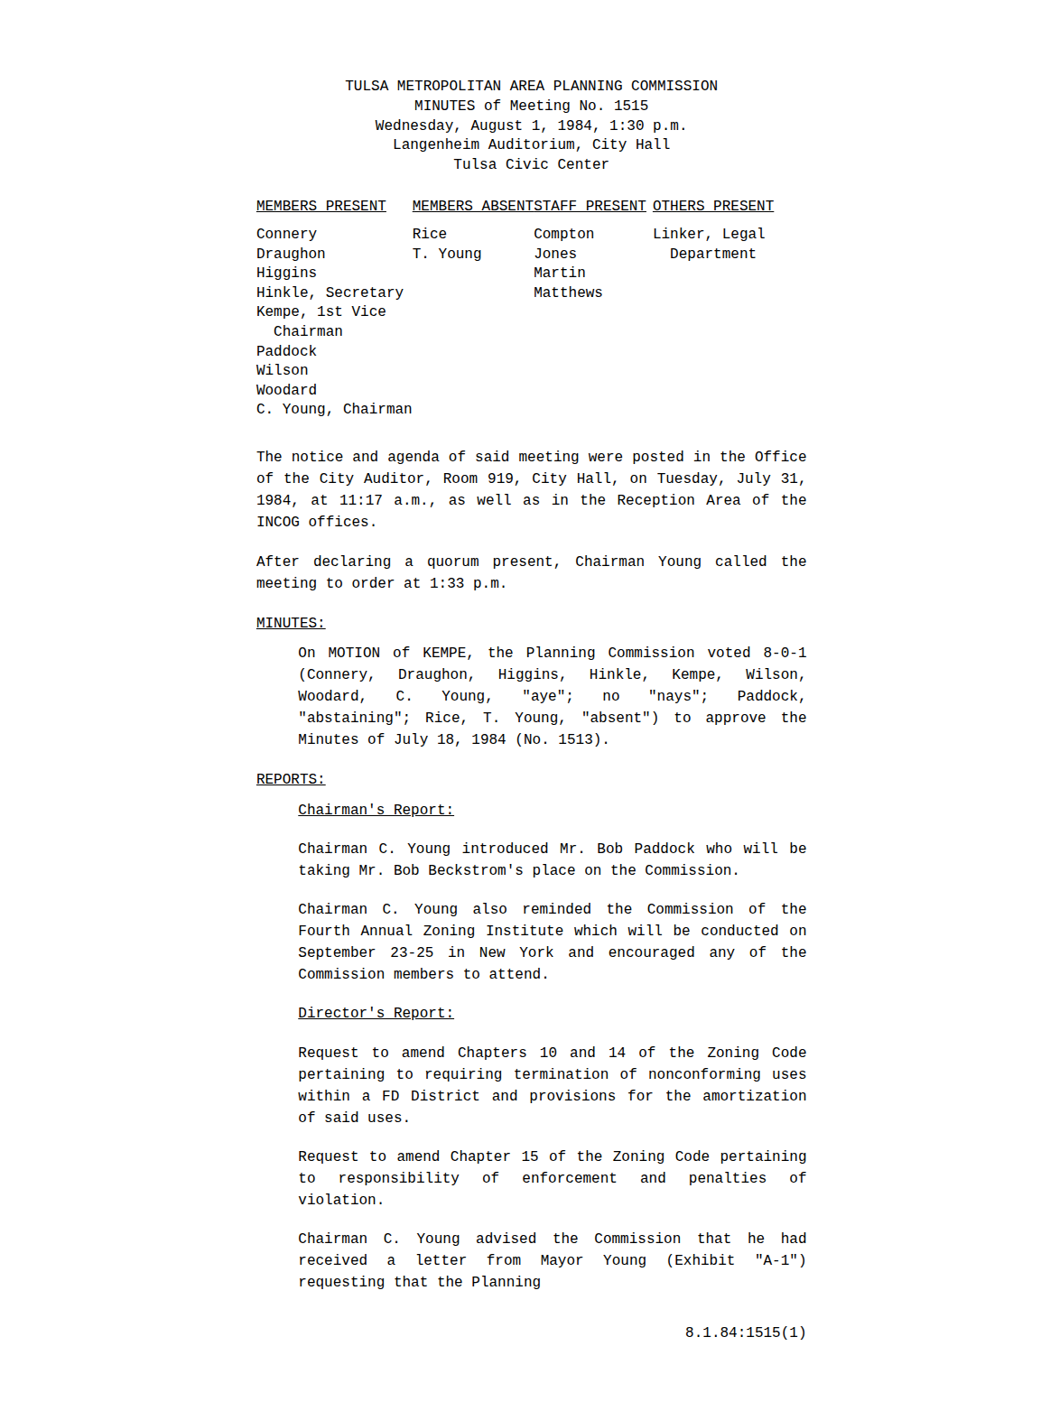TULSA METROPOLITAN AREA PLANNING COMMISSION
MINUTES of Meeting No. 1515
Wednesday, August 1, 1984, 1:30 p.m.
Langenheim Auditorium, City Hall
Tulsa Civic Center
| MEMBERS PRESENT | MEMBERS ABSENT | STAFF PRESENT | OTHERS PRESENT |
| --- | --- | --- | --- |
| Connery Draughon Higgins Hinkle, Secretary Kempe, 1st Vice Chairman Paddock Wilson Woodard C. Young, Chairman | Rice T. Young | Compton Jones Martin Matthews | Linker, Legal Department |
The notice and agenda of said meeting were posted in the Office of the City Auditor, Room 919, City Hall, on Tuesday, July 31, 1984, at 11:17 a.m., as well as in the Reception Area of the INCOG offices.
After declaring a quorum present, Chairman Young called the meeting to order at 1:33 p.m.
MINUTES:
On MOTION of KEMPE, the Planning Commission voted 8-0-1 (Connery, Draughon, Higgins, Hinkle, Kempe, Wilson, Woodard, C. Young, "aye"; no "nays"; Paddock, "abstaining"; Rice, T. Young, "absent") to approve the Minutes of July 18, 1984 (No. 1513).
REPORTS:
Chairman's Report:
Chairman C. Young introduced Mr. Bob Paddock who will be taking Mr. Bob Beckstrom's place on the Commission.
Chairman C. Young also reminded the Commission of the Fourth Annual Zoning Institute which will be conducted on September 23-25 in New York and encouraged any of the Commission members to attend.
Director's Report:
Request to amend Chapters 10 and 14 of the Zoning Code pertaining to requiring termination of nonconforming uses within a FD District and provisions for the amortization of said uses.
Request to amend Chapter 15 of the Zoning Code pertaining to responsibility of enforcement and penalties of violation.
Chairman C. Young advised the Commission that he had received a letter from Mayor Young (Exhibit "A-1") requesting that the Planning
8.1.84:1515(1)